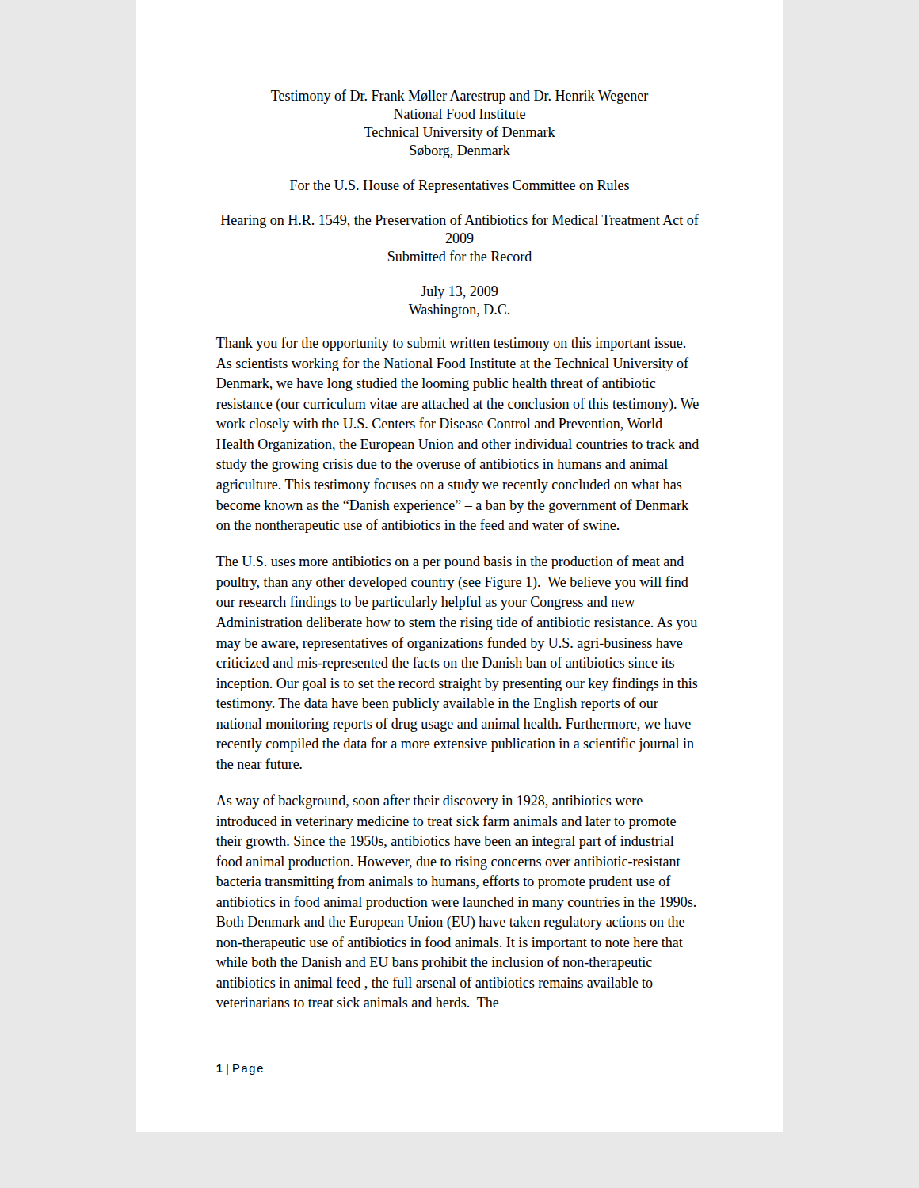Testimony of Dr. Frank Møller Aarestrup and Dr. Henrik Wegener
National Food Institute
Technical University of Denmark
Søborg, Denmark
For the U.S. House of Representatives Committee on Rules
Hearing on H.R. 1549, the Preservation of Antibiotics for Medical Treatment Act of 2009
Submitted for the Record
July 13, 2009
Washington, D.C.
Thank you for the opportunity to submit written testimony on this important issue. As scientists working for the National Food Institute at the Technical University of Denmark, we have long studied the looming public health threat of antibiotic resistance (our curriculum vitae are attached at the conclusion of this testimony). We work closely with the U.S. Centers for Disease Control and Prevention, World Health Organization, the European Union and other individual countries to track and study the growing crisis due to the overuse of antibiotics in humans and animal agriculture. This testimony focuses on a study we recently concluded on what has become known as the “Danish experience” – a ban by the government of Denmark on the nontherapeutic use of antibiotics in the feed and water of swine.
The U.S. uses more antibiotics on a per pound basis in the production of meat and poultry, than any other developed country (see Figure 1). We believe you will find our research findings to be particularly helpful as your Congress and new Administration deliberate how to stem the rising tide of antibiotic resistance. As you may be aware, representatives of organizations funded by U.S. agri-business have criticized and mis-represented the facts on the Danish ban of antibiotics since its inception. Our goal is to set the record straight by presenting our key findings in this testimony. The data have been publicly available in the English reports of our national monitoring reports of drug usage and animal health. Furthermore, we have recently compiled the data for a more extensive publication in a scientific journal in the near future.
As way of background, soon after their discovery in 1928, antibiotics were introduced in veterinary medicine to treat sick farm animals and later to promote their growth. Since the 1950s, antibiotics have been an integral part of industrial food animal production. However, due to rising concerns over antibiotic-resistant bacteria transmitting from animals to humans, efforts to promote prudent use of antibiotics in food animal production were launched in many countries in the 1990s. Both Denmark and the European Union (EU) have taken regulatory actions on the non-therapeutic use of antibiotics in food animals. It is important to note here that while both the Danish and EU bans prohibit the inclusion of non-therapeutic antibiotics in animal feed , the full arsenal of antibiotics remains available to veterinarians to treat sick animals and herds. The
1 | Page